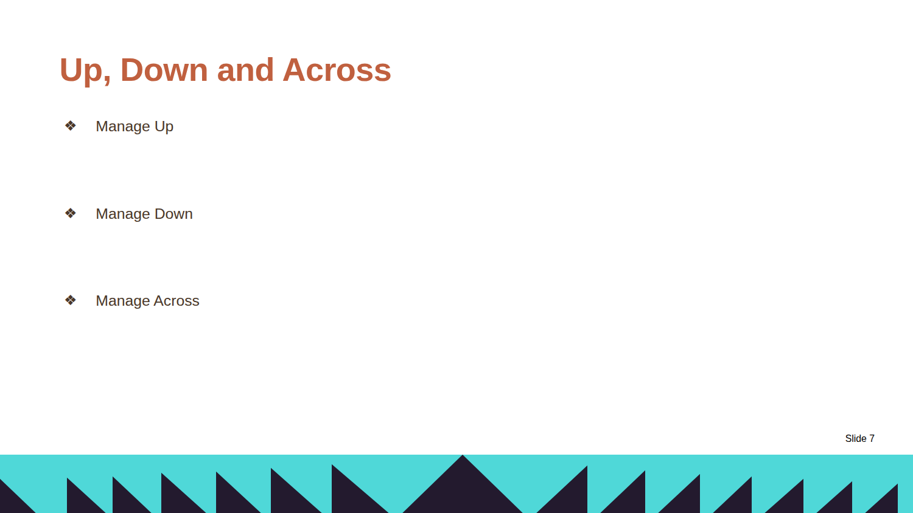Up, Down and Across
Manage Up
Manage Down
Manage Across
Slide 7